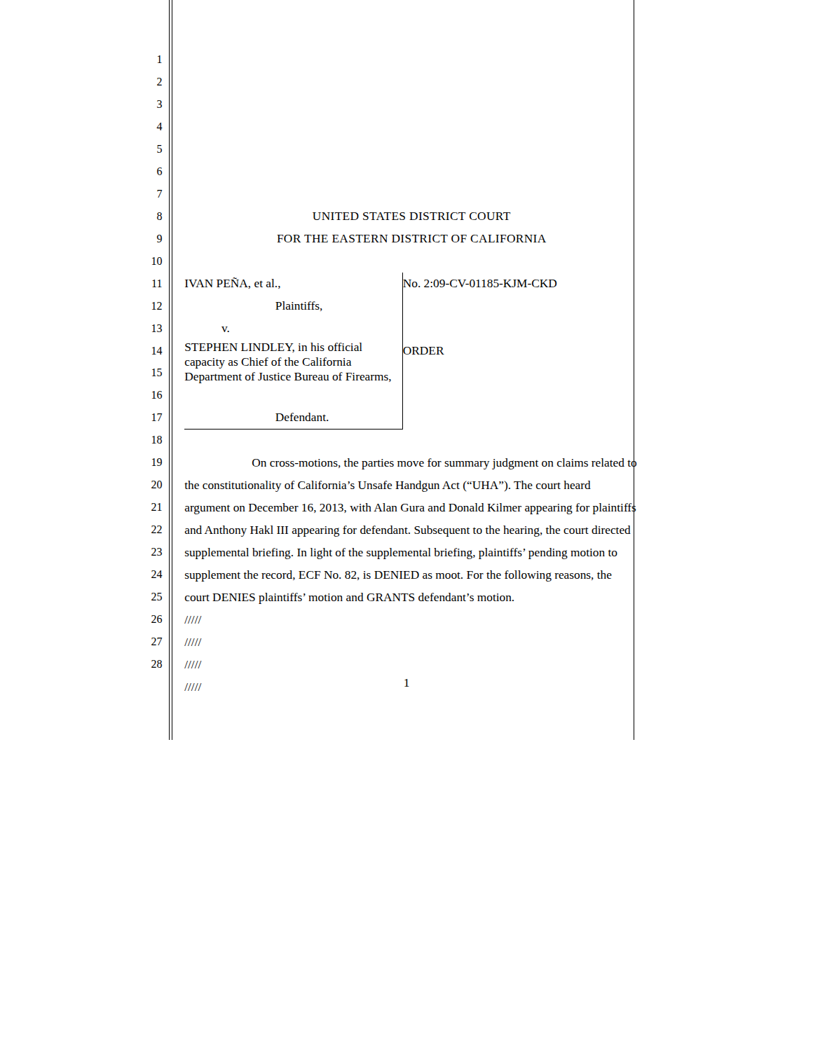1
2
3
4
5
6
7
8
9
10
11
12
13
14
15
16
17
18
19
20
21
22
23
24
25
26
27
28
UNITED STATES DISTRICT COURT
FOR THE EASTERN DISTRICT OF CALIFORNIA
| IVAN PEÑA, et al., Plaintiffs, v. STEPHEN LINDLEY, in his official capacity as Chief of the California Department of Justice Bureau of Firearms, Defendant. | No. 2:09-CV-01185-KJM-CKD ORDER |
On cross-motions, the parties move for summary judgment on claims related to the constitutionality of California’s Unsafe Handgun Act (“UHA”). The court heard argument on December 16, 2013, with Alan Gura and Donald Kilmer appearing for plaintiffs and Anthony Hakl III appearing for defendant. Subsequent to the hearing, the court directed supplemental briefing. In light of the supplemental briefing, plaintiffs’ pending motion to supplement the record, ECF No. 82, is DENIED as moot. For the following reasons, the court DENIES plaintiffs’ motion and GRANTS defendant’s motion.
/////
/////
/////
/////
1